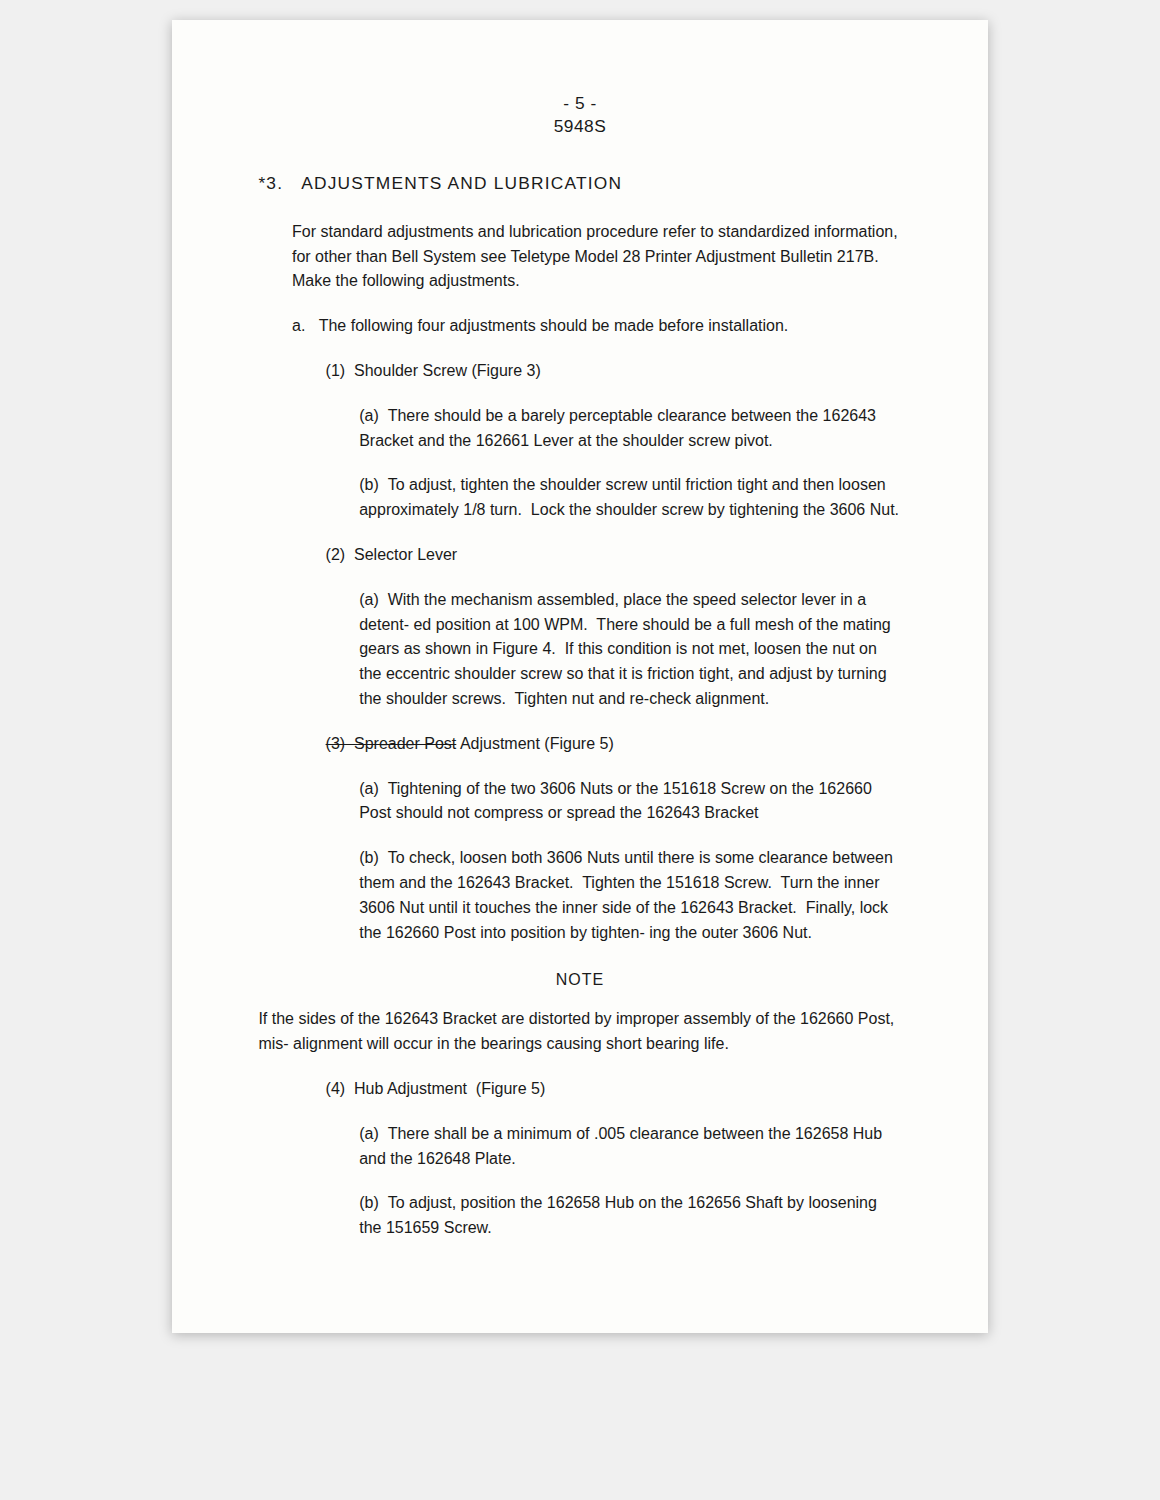- 5 -
5948S
*3. ADJUSTMENTS AND LUBRICATION
For standard adjustments and lubrication procedure refer to standardized information, for other than Bell System see Teletype Model 28 Printer Adjustment Bulletin 217B. Make the following adjustments.
a. The following four adjustments should be made before installation.
(1) Shoulder Screw (Figure 3)
(a) There should be a barely perceptable clearance between the 162643 Bracket and the 162661 Lever at the shoulder screw pivot.
(b) To adjust, tighten the shoulder screw until friction tight and then loosen approximately 1/8 turn. Lock the shoulder screw by tightening the 3606 Nut.
(2) Selector Lever
(a) With the mechanism assembled, place the speed selector lever in a detent- ed position at 100 WPM. There should be a full mesh of the mating gears as shown in Figure 4. If this condition is not met, loosen the nut on the eccentric shoulder screw so that it is friction tight, and adjust by turning the shoulder screws. Tighten nut and re-check alignment.
(3) Spreader Post Adjustment (Figure 5)
(a) Tightening of the two 3606 Nuts or the 151618 Screw on the 162660 Post should not compress or spread the 162643 Bracket
(b) To check, loosen both 3606 Nuts until there is some clearance between them and the 162643 Bracket. Tighten the 151618 Screw. Turn the inner 3606 Nut until it touches the inner side of the 162643 Bracket. Finally, lock the 162660 Post into position by tighten- ing the outer 3606 Nut.
NOTE
If the sides of the 162643 Bracket are distorted by improper assembly of the 162660 Post, mis- alignment will occur in the bearings causing short bearing life.
(4) Hub Adjustment (Figure 5)
(a) There shall be a minimum of .005 clearance between the 162658 Hub and the 162648 Plate.
(b) To adjust, position the 162658 Hub on the 162656 Shaft by loosening the 151659 Screw.